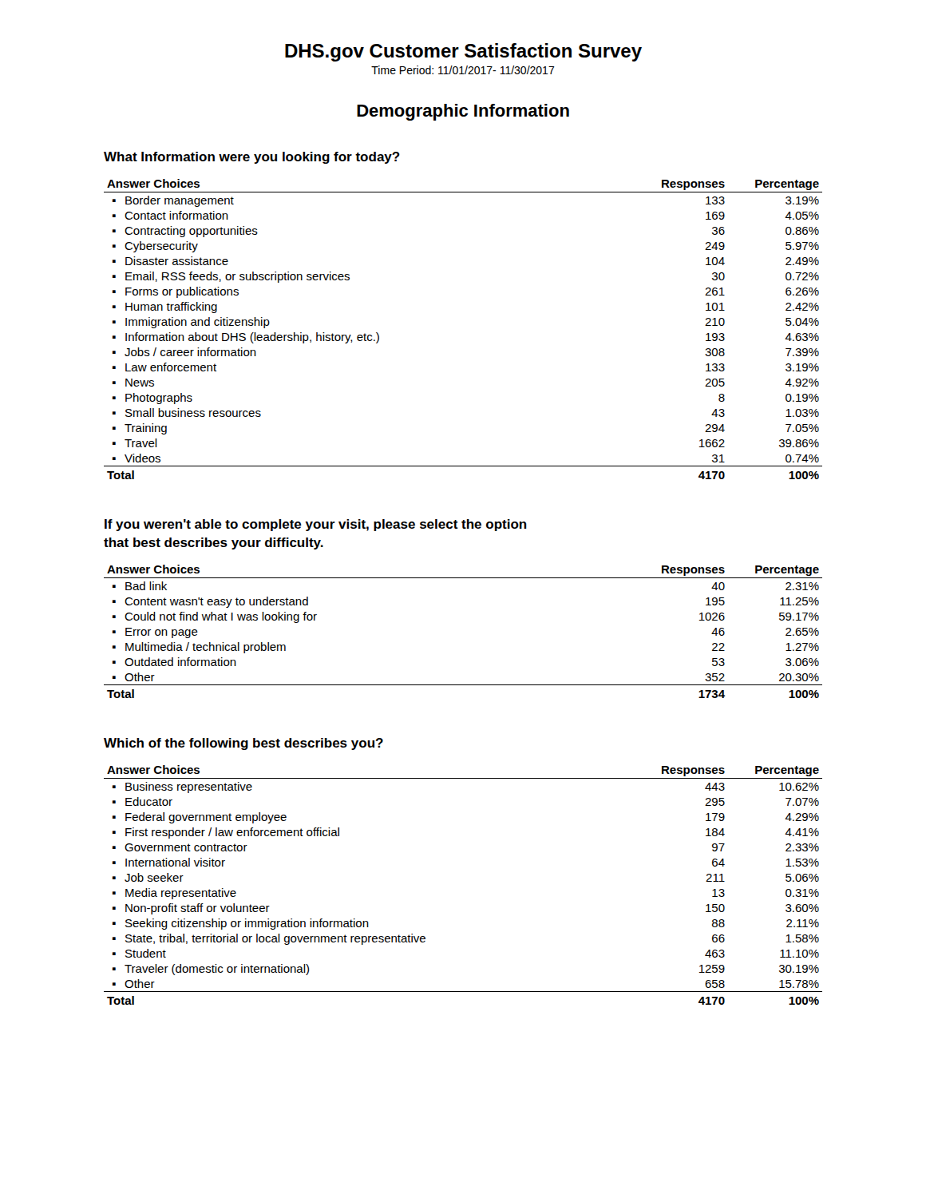DHS.gov Customer Satisfaction Survey
Time Period: 11/01/2017- 11/30/2017
Demographic Information
What Information were you looking for today?
| Answer Choices | Responses | Percentage |
| --- | --- | --- |
| Border management | 133 | 3.19% |
| Contact information | 169 | 4.05% |
| Contracting opportunities | 36 | 0.86% |
| Cybersecurity | 249 | 5.97% |
| Disaster assistance | 104 | 2.49% |
| Email, RSS feeds, or subscription services | 30 | 0.72% |
| Forms or publications | 261 | 6.26% |
| Human trafficking | 101 | 2.42% |
| Immigration and citizenship | 210 | 5.04% |
| Information about DHS (leadership, history, etc.) | 193 | 4.63% |
| Jobs / career information | 308 | 7.39% |
| Law enforcement | 133 | 3.19% |
| News | 205 | 4.92% |
| Photographs | 8 | 0.19% |
| Small business resources | 43 | 1.03% |
| Training | 294 | 7.05% |
| Travel | 1662 | 39.86% |
| Videos | 31 | 0.74% |
| Total | 4170 | 100% |
If you weren't able to complete your visit, please select the option
that best describes your difficulty.
| Answer Choices | Responses | Percentage |
| --- | --- | --- |
| Bad link | 40 | 2.31% |
| Content wasn't easy to understand | 195 | 11.25% |
| Could not find what I was looking for | 1026 | 59.17% |
| Error on page | 46 | 2.65% |
| Multimedia / technical problem | 22 | 1.27% |
| Outdated information | 53 | 3.06% |
| Other | 352 | 20.30% |
| Total | 1734 | 100% |
Which of the following best describes you?
| Answer Choices | Responses | Percentage |
| --- | --- | --- |
| Business representative | 443 | 10.62% |
| Educator | 295 | 7.07% |
| Federal government employee | 179 | 4.29% |
| First responder / law enforcement official | 184 | 4.41% |
| Government contractor | 97 | 2.33% |
| International visitor | 64 | 1.53% |
| Job seeker | 211 | 5.06% |
| Media representative | 13 | 0.31% |
| Non-profit staff or volunteer | 150 | 3.60% |
| Seeking citizenship or immigration information | 88 | 2.11% |
| State, tribal, territorial or local government representative | 66 | 1.58% |
| Student | 463 | 11.10% |
| Traveler (domestic or international) | 1259 | 30.19% |
| Other | 658 | 15.78% |
| Total | 4170 | 100% |